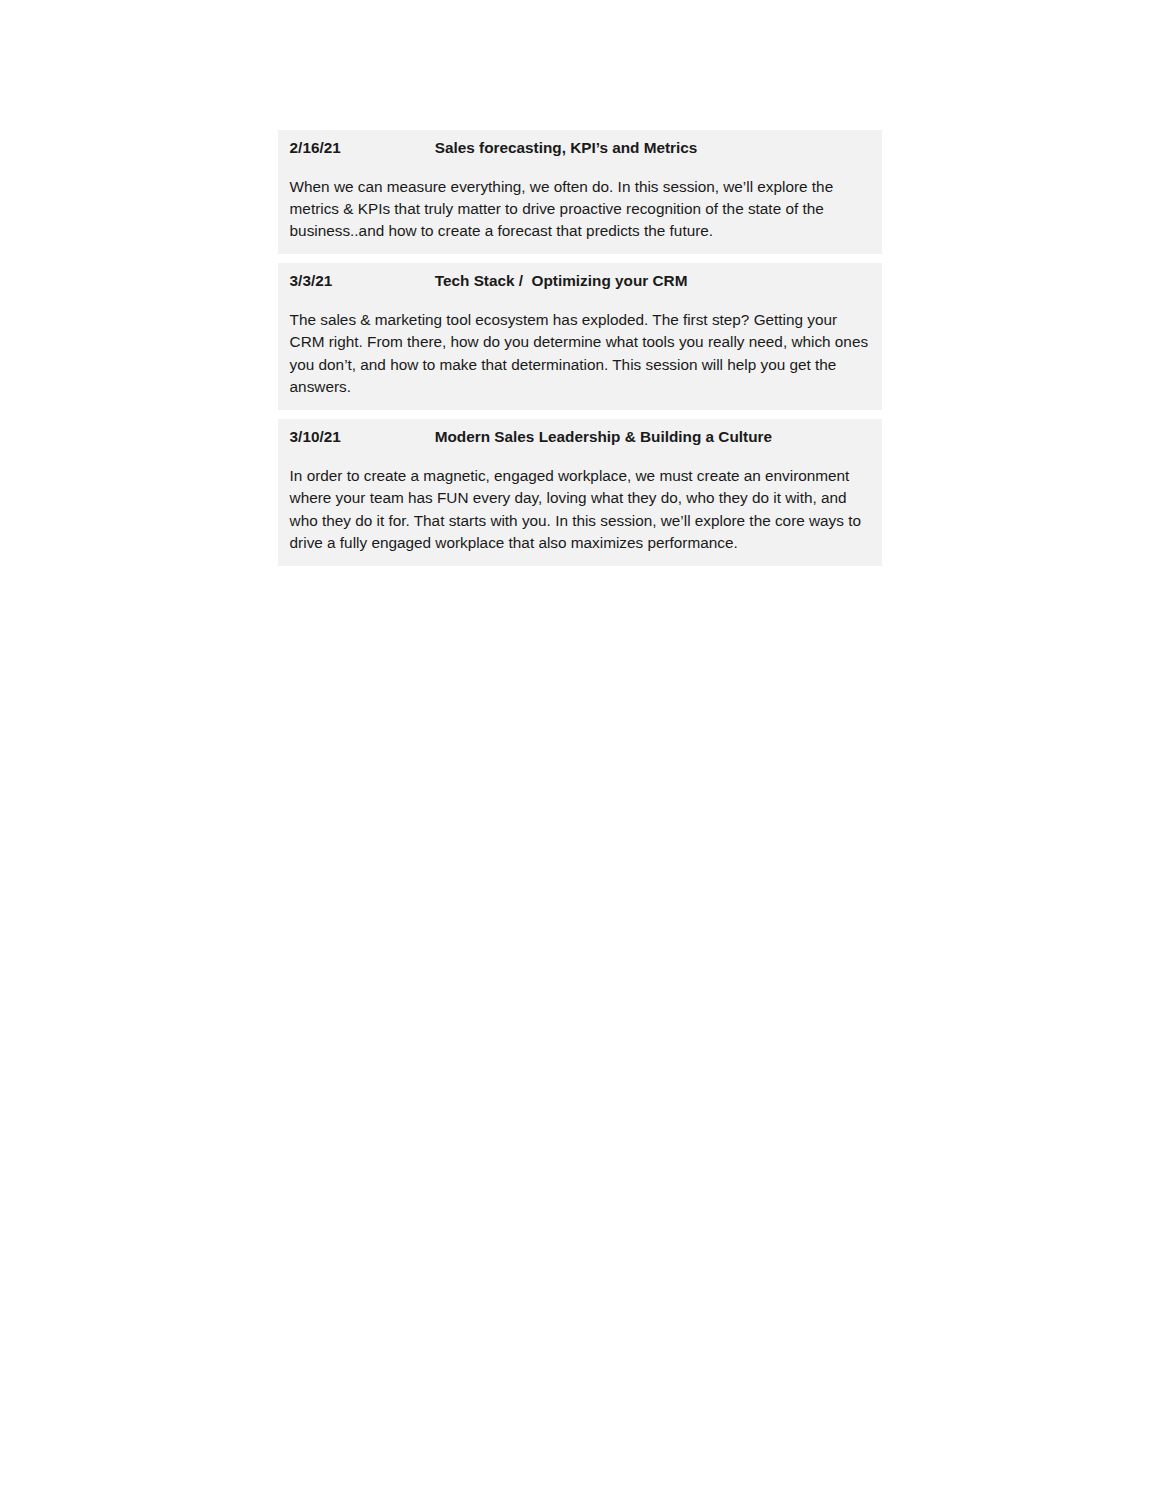| 2/16/21 | Sales forecasting, KPI’s and Metrics |
| When we can measure everything, we often do. In this session, we’ll explore the metrics & KPIs that truly matter to drive proactive recognition of the state of the business..and how to create a forecast that predicts the future. |
| 3/3/21 | Tech Stack / Optimizing your CRM |
| The sales & marketing tool ecosystem has exploded. The first step? Getting your CRM right. From there, how do you determine what tools you really need, which ones you don’t, and how to make that determination. This session will help you get the answers. |
| 3/10/21 | Modern Sales Leadership & Building a Culture |
| In order to create a magnetic, engaged workplace, we must create an environment where your team has FUN every day, loving what they do, who they do it with, and who they do it for. That starts with you. In this session, we’ll explore the core ways to drive a fully engaged workplace that also maximizes performance. |